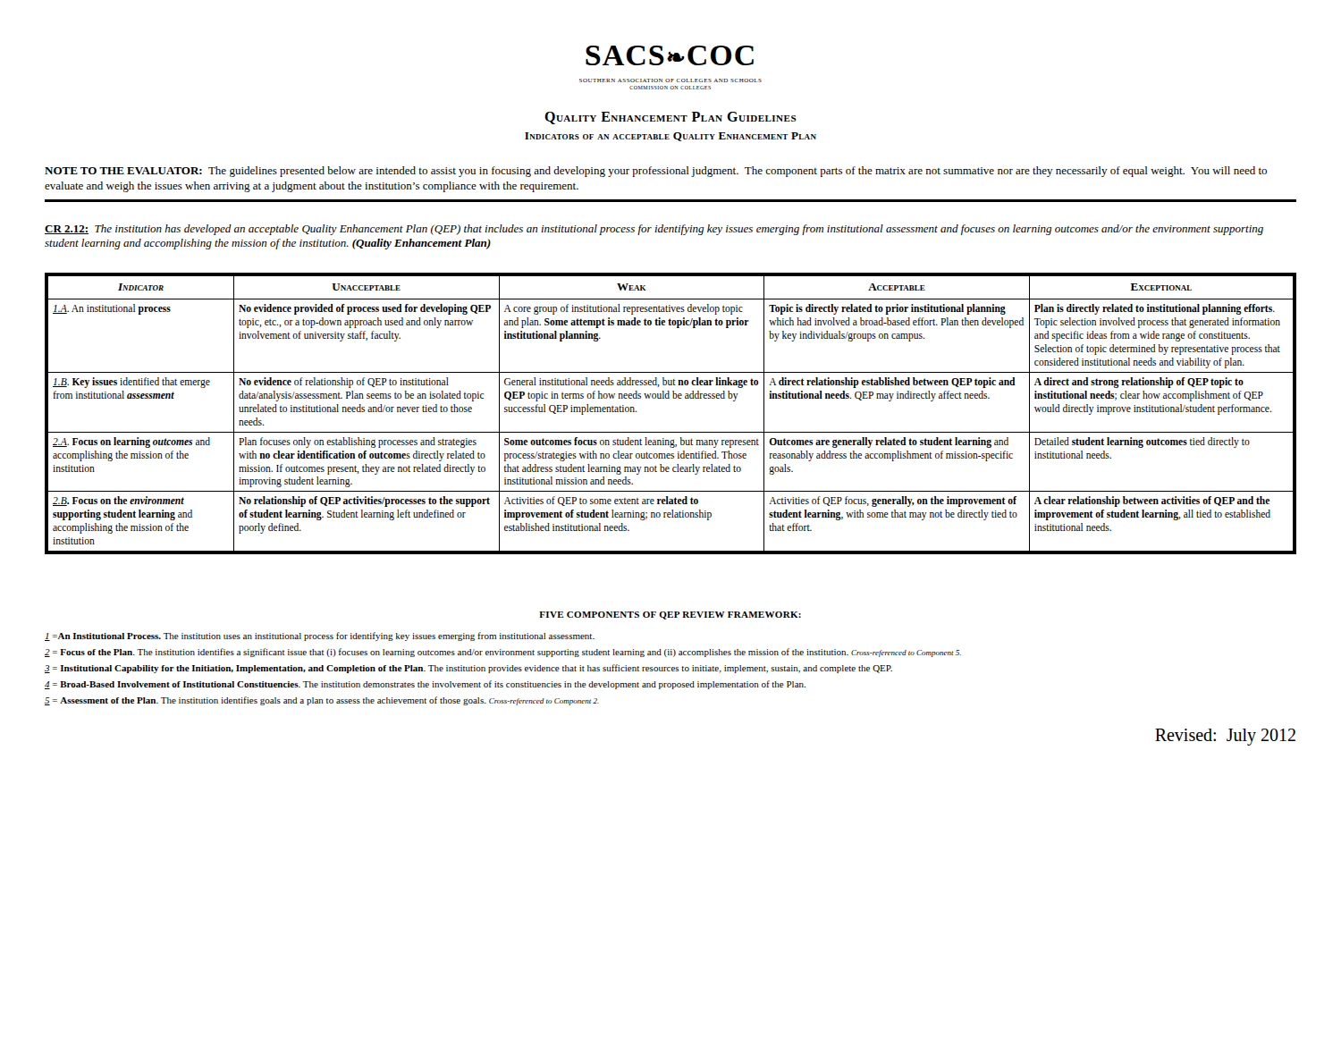SACS❧COC
SOUTHERN ASSOCIATION OF COLLEGES AND SCHOOLS
COMMISSION ON COLLEGES
Quality Enhancement Plan Guidelines
Indicators of an acceptable Quality Enhancement Plan
NOTE TO THE EVALUATOR: The guidelines presented below are intended to assist you in focusing and developing your professional judgment. The component parts of the matrix are not summative nor are they necessarily of equal weight. You will need to evaluate and weigh the issues when arriving at a judgment about the institution’s compliance with the requirement.
CR 2.12: The institution has developed an acceptable Quality Enhancement Plan (QEP) that includes an institutional process for identifying key issues emerging from institutional assessment and focuses on learning outcomes and/or the environment supporting student learning and accomplishing the mission of the institution. (Quality Enhancement Plan)
| Indicator | Unacceptable | Weak | Acceptable | Exceptional |
| --- | --- | --- | --- | --- |
| 1.A . An institutional process | No evidence provided of process used for developing QEP topic, etc., or a top-down approach used and only narrow involvement of university staff, faculty. | A core group of institutional representatives develop topic and plan. Some attempt is made to tie topic/plan to prior institutional planning . | Topic is directly related to prior institutional planning which had involved a broad-based effort. Plan then developed by key individuals/groups on campus. | Plan is directly related to institutional planning efforts . Topic selection involved process that generated information and specific ideas from a wide range of constituents. Selection of topic determined by representative process that considered institutional needs and viability of plan. |
| 1.B . Key issues identified that emerge from institutional assessment | No evidence of relationship of QEP to institutional data/analysis/assessment. Plan seems to be an isolated topic unrelated to institutional needs and/or never tied to those needs. | General institutional needs addressed, but no clear linkage to QEP topic in terms of how needs would be addressed by successful QEP implementation. | A direct relationship established between QEP topic and institutional needs . QEP may indirectly affect needs. | A direct and strong relationship of QEP topic to institutional needs ; clear how accomplishment of QEP would directly improve institutional/student performance. |
| 2.A . Focus on learning outcomes and accomplishing the mission of the institution | Plan focuses only on establishing processes and strategies with no clear identification of outcome s directly related to mission. If outcomes present, they are not related directly to improving student learning. | Some outcomes focus on student leaning, but many represent process/strategies with no clear outcomes identified. Those that address student learning may not be clearly related to institutional mission and needs. | Outcomes are generally related to student learning and reasonably address the accomplishment of mission-specific goals. | Detailed student learning outcomes tied directly to institutional needs. |
| 2.B . Focus on the environment supporting student learning and accomplishing the mission of the institution | No relationship of QEP activities/processes to the support of student learning . Student learning left undefined or poorly defined. | Activities of QEP to some extent are related to improvement of student learning; no relationship established institutional needs. | Activities of QEP focus, generally, on the improvement of student learning , with some that may not be directly tied to that effort. | A clear relationship between activities of QEP and the improvement of student learning , all tied to established institutional needs. |
FIVE COMPONENTS OF QEP REVIEW FRAMEWORK:
1 =An Institutional Process. The institution uses an institutional process for identifying key issues emerging from institutional assessment.
2 = Focus of the Plan. The institution identifies a significant issue that (i) focuses on learning outcomes and/or environment supporting student learning and (ii) accomplishes the mission of the institution. Cross-referenced to Component 5.
3 = Institutional Capability for the Initiation, Implementation, and Completion of the Plan. The institution provides evidence that it has sufficient resources to initiate, implement, sustain, and complete the QEP.
4 = Broad-Based Involvement of Institutional Constituencies. The institution demonstrates the involvement of its constituencies in the development and proposed implementation of the Plan.
5 = Assessment of the Plan. The institution identifies goals and a plan to assess the achievement of those goals. Cross-referenced to Component 2.
Revised: July 2012